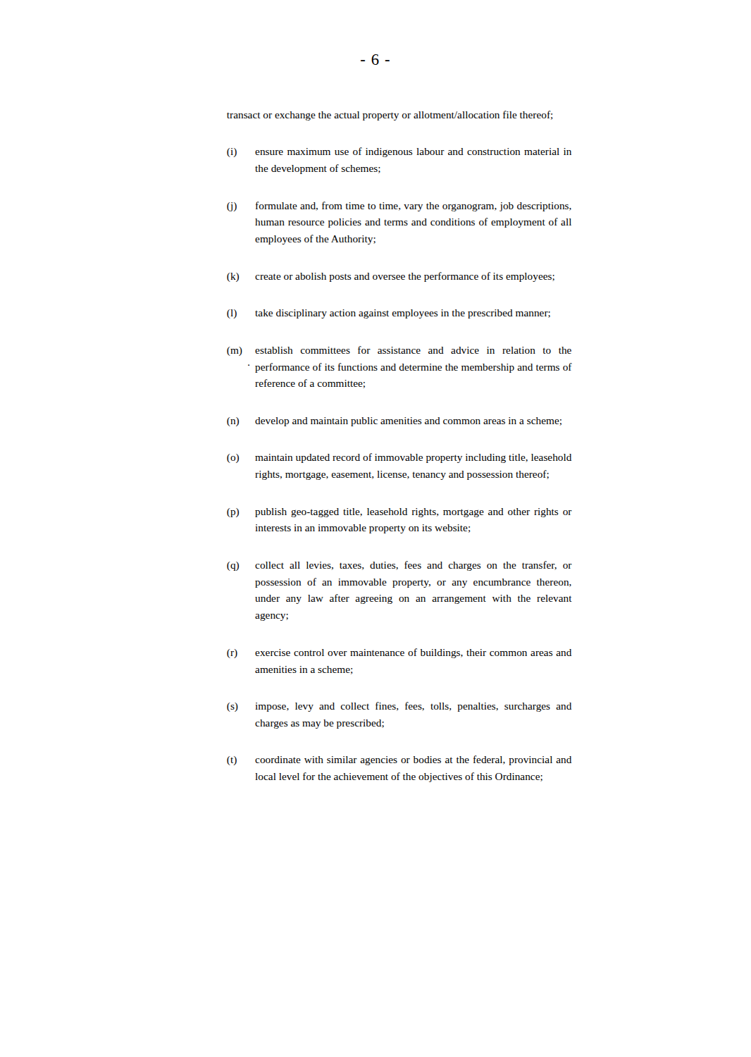- 6 -
transact or exchange the actual property or allotment/allocation file thereof;
(i) ensure maximum use of indigenous labour and construction material in the development of schemes;
(j) formulate and, from time to time, vary the organogram, job descriptions, human resource policies and terms and conditions of employment of all employees of the Authority;
(k) create or abolish posts and oversee the performance of its employees;
(l) take disciplinary action against employees in the prescribed manner;
(m) · establish committees for assistance and advice in relation to the performance of its functions and determine the membership and terms of reference of a committee;
(n) develop and maintain public amenities and common areas in a scheme;
(o) maintain updated record of immovable property including title, leasehold rights, mortgage, easement, license, tenancy and possession thereof;
(p) publish geo-tagged title, leasehold rights, mortgage and other rights or interests in an immovable property on its website;
(q) collect all levies, taxes, duties, fees and charges on the transfer, or possession of an immovable property, or any encumbrance thereon, under any law after agreeing on an arrangement with the relevant agency;
(r) exercise control over maintenance of buildings, their common areas and amenities in a scheme;
(s) impose, levy and collect fines, fees, tolls, penalties, surcharges and charges as may be prescribed;
(t) coordinate with similar agencies or bodies at the federal, provincial and local level for the achievement of the objectives of this Ordinance;